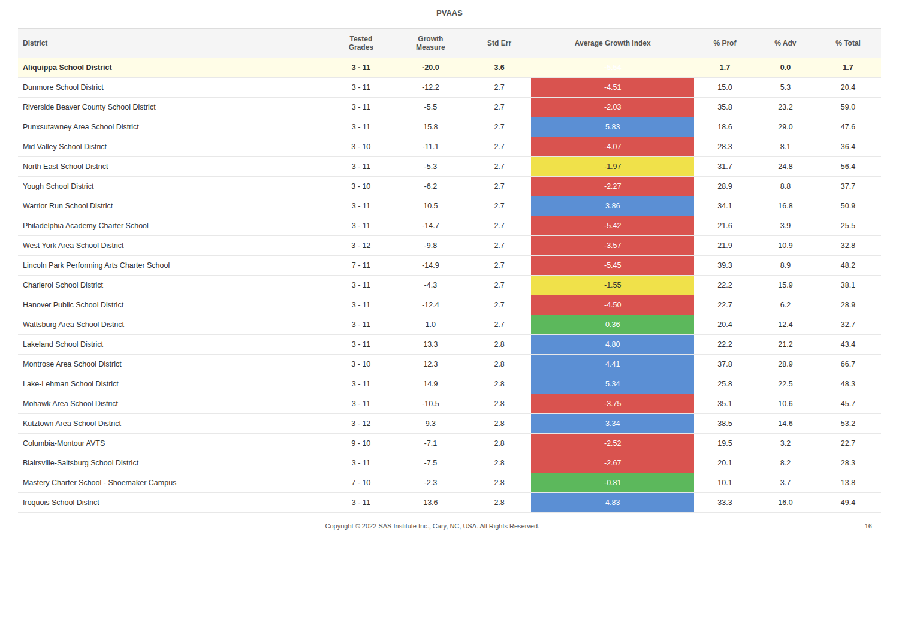PVAAS
| District | Tested Grades | Growth Measure | Std Err | Average Growth Index | % Prof | % Adv | % Total |
| --- | --- | --- | --- | --- | --- | --- | --- |
| Aliquippa School District | 3 - 11 | -20.0 | 3.6 | -5.54 | 1.7 | 0.0 | 1.7 |
| Dunmore School District | 3 - 11 | -12.2 | 2.7 | -4.51 | 15.0 | 5.3 | 20.4 |
| Riverside Beaver County School District | 3 - 11 | -5.5 | 2.7 | -2.03 | 35.8 | 23.2 | 59.0 |
| Punxsutawney Area School District | 3 - 11 | 15.8 | 2.7 | 5.83 | 18.6 | 29.0 | 47.6 |
| Mid Valley School District | 3 - 10 | -11.1 | 2.7 | -4.07 | 28.3 | 8.1 | 36.4 |
| North East School District | 3 - 11 | -5.3 | 2.7 | -1.97 | 31.7 | 24.8 | 56.4 |
| Yough School District | 3 - 10 | -6.2 | 2.7 | -2.27 | 28.9 | 8.8 | 37.7 |
| Warrior Run School District | 3 - 11 | 10.5 | 2.7 | 3.86 | 34.1 | 16.8 | 50.9 |
| Philadelphia Academy Charter School | 3 - 11 | -14.7 | 2.7 | -5.42 | 21.6 | 3.9 | 25.5 |
| West York Area School District | 3 - 12 | -9.8 | 2.7 | -3.57 | 21.9 | 10.9 | 32.8 |
| Lincoln Park Performing Arts Charter School | 7 - 11 | -14.9 | 2.7 | -5.45 | 39.3 | 8.9 | 48.2 |
| Charleroi School District | 3 - 11 | -4.3 | 2.7 | -1.55 | 22.2 | 15.9 | 38.1 |
| Hanover Public School District | 3 - 11 | -12.4 | 2.7 | -4.50 | 22.7 | 6.2 | 28.9 |
| Wattsburg Area School District | 3 - 11 | 1.0 | 2.7 | 0.36 | 20.4 | 12.4 | 32.7 |
| Lakeland School District | 3 - 11 | 13.3 | 2.8 | 4.80 | 22.2 | 21.2 | 43.4 |
| Montrose Area School District | 3 - 10 | 12.3 | 2.8 | 4.41 | 37.8 | 28.9 | 66.7 |
| Lake-Lehman School District | 3 - 11 | 14.9 | 2.8 | 5.34 | 25.8 | 22.5 | 48.3 |
| Mohawk Area School District | 3 - 11 | -10.5 | 2.8 | -3.75 | 35.1 | 10.6 | 45.7 |
| Kutztown Area School District | 3 - 12 | 9.3 | 2.8 | 3.34 | 38.5 | 14.6 | 53.2 |
| Columbia-Montour AVTS | 9 - 10 | -7.1 | 2.8 | -2.52 | 19.5 | 3.2 | 22.7 |
| Blairsville-Saltsburg School District | 3 - 11 | -7.5 | 2.8 | -2.67 | 20.1 | 8.2 | 28.3 |
| Mastery Charter School - Shoemaker Campus | 7 - 10 | -2.3 | 2.8 | -0.81 | 10.1 | 3.7 | 13.8 |
| Iroquois School District | 3 - 11 | 13.6 | 2.8 | 4.83 | 33.3 | 16.0 | 49.4 |
Copyright © 2022 SAS Institute Inc., Cary, NC, USA. All Rights Reserved. 16